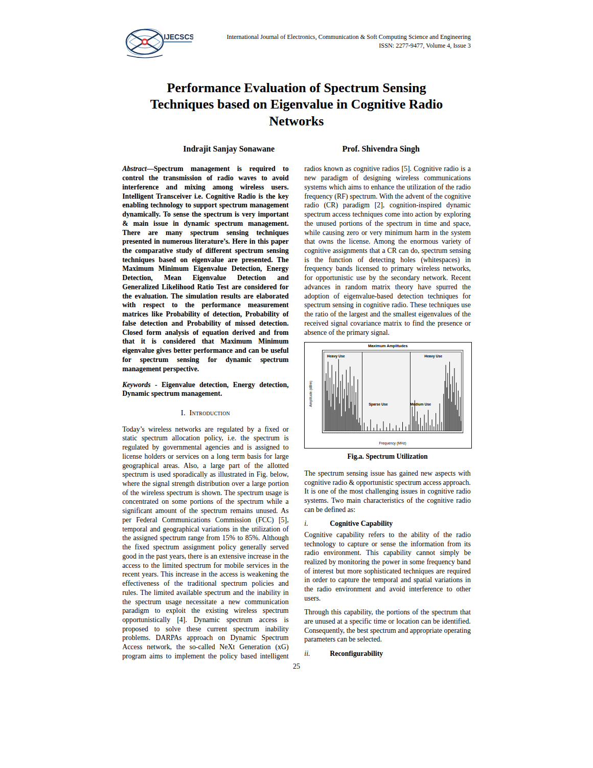IJECSCSE
International Journal of Electronics, Communication & Soft Computing Science and Engineering
ISSN: 2277-9477, Volume 4, Issue 3
Performance Evaluation of Spectrum Sensing Techniques based on Eigenvalue in Cognitive Radio Networks
Indrajit Sanjay Sonawane
Prof. Shivendra Singh
Abstract—Spectrum management is required to control the transmission of radio waves to avoid interference and mixing among wireless users. Intelligent Transceiver i.e. Cognitive Radio is the key enabling technology to support spectrum management dynamically. To sense the spectrum is very important & main issue in dynamic spectrum management. There are many spectrum sensing techniques presented in numerous literature’s. Here in this paper the comparative study of different spectrum sensing techniques based on eigenvalue are presented. The Maximum Minimum Eigenvalue Detection, Energy Detection, Mean Eigenvalue Detection and Generalized Likelihood Ratio Test are considered for the evaluation. The simulation results are elaborated with respect to the performance measurement matrices like Probability of detection, Probability of false detection and Probability of missed detection. Closed form analysis of equation derived and from that it is considered that Maximum Minimum eigenvalue gives better performance and can be useful for spectrum sensing for dynamic spectrum management perspective.
Keywords - Eigenvalue detection, Energy detection, Dynamic spectrum management.
I. Introduction
Today’s wireless networks are regulated by a fixed or static spectrum allocation policy, i.e. the spectrum is regulated by governmental agencies and is assigned to license holders or services on a long term basis for large geographical areas. Also, a large part of the allotted spectrum is used sporadically as illustrated in Fig. below, where the signal strength distribution over a large portion of the wireless spectrum is shown. The spectrum usage is concentrated on some portions of the spectrum while a significant amount of the spectrum remains unused. As per Federal Communications Commission (FCC) [5], temporal and geographical variations in the utilization of the assigned spectrum range from 15% to 85%. Although the fixed spectrum assignment policy generally served good in the past years, there is an extensive increase in the access to the limited spectrum for mobile services in the recent years. This increase in the access is weakening the effectiveness of the traditional spectrum policies and rules. The limited available spectrum and the inability in the spectrum usage necessitate a new communication paradigm to exploit the existing wireless spectrum opportunistically [4]. Dynamic spectrum access is proposed to solve these current spectrum inability problems. DARPAs approach on Dynamic Spectrum Access network, the so-called NeXt Generation (xG) program aims to implement the policy based intelligent radios known as cognitive radios [5]. Cognitive radio is a new paradigm of designing wireless communications systems which aims to enhance the utilization of the radio frequency (RF) spectrum. With the advent of the cognitive radio (CR) paradigm [2], cognition-inspired dynamic spectrum access techniques come into action by exploring the unused portions of the spectrum in time and space, while causing zero or very minimum harm in the system that owns the license. Among the enormous variety of cognitive assignments that a CR can do, spectrum sensing is the function of detecting holes (whitespaces) in frequency bands licensed to primary wireless networks, for opportunistic use by the secondary network. Recent advances in random matrix theory have spurred the adoption of eigenvalue-based detection techniques for spectrum sensing in cognitive radio. These techniques use the ratio of the largest and the smallest eigenvalues of the received signal covariance matrix to find the presence or absence of the primary signal.
Maximum Amplitudes Amplitude (dBm) Frequency (MHz) Heavy Use Heavy Use Sparse Use Medium Use
Fig.a. Spectrum Utilization
The spectrum sensing issue has gained new aspects with cognitive radio & opportunistic spectrum access approach. It is one of the most challenging issues in cognitive radio systems. Two main characteristics of the cognitive radio can be defined as:
i. Cognitive Capability
Cognitive capability refers to the ability of the radio technology to capture or sense the information from its radio environment. This capability cannot simply be realized by monitoring the power in some frequency band of interest but more sophisticated techniques are required in order to capture the temporal and spatial variations in the radio environment and avoid interference to other users.
Through this capability, the portions of the spectrum that are unused at a specific time or location can be identified. Consequently, the best spectrum and appropriate operating parameters can be selected.
ii. Reconfigurability
25